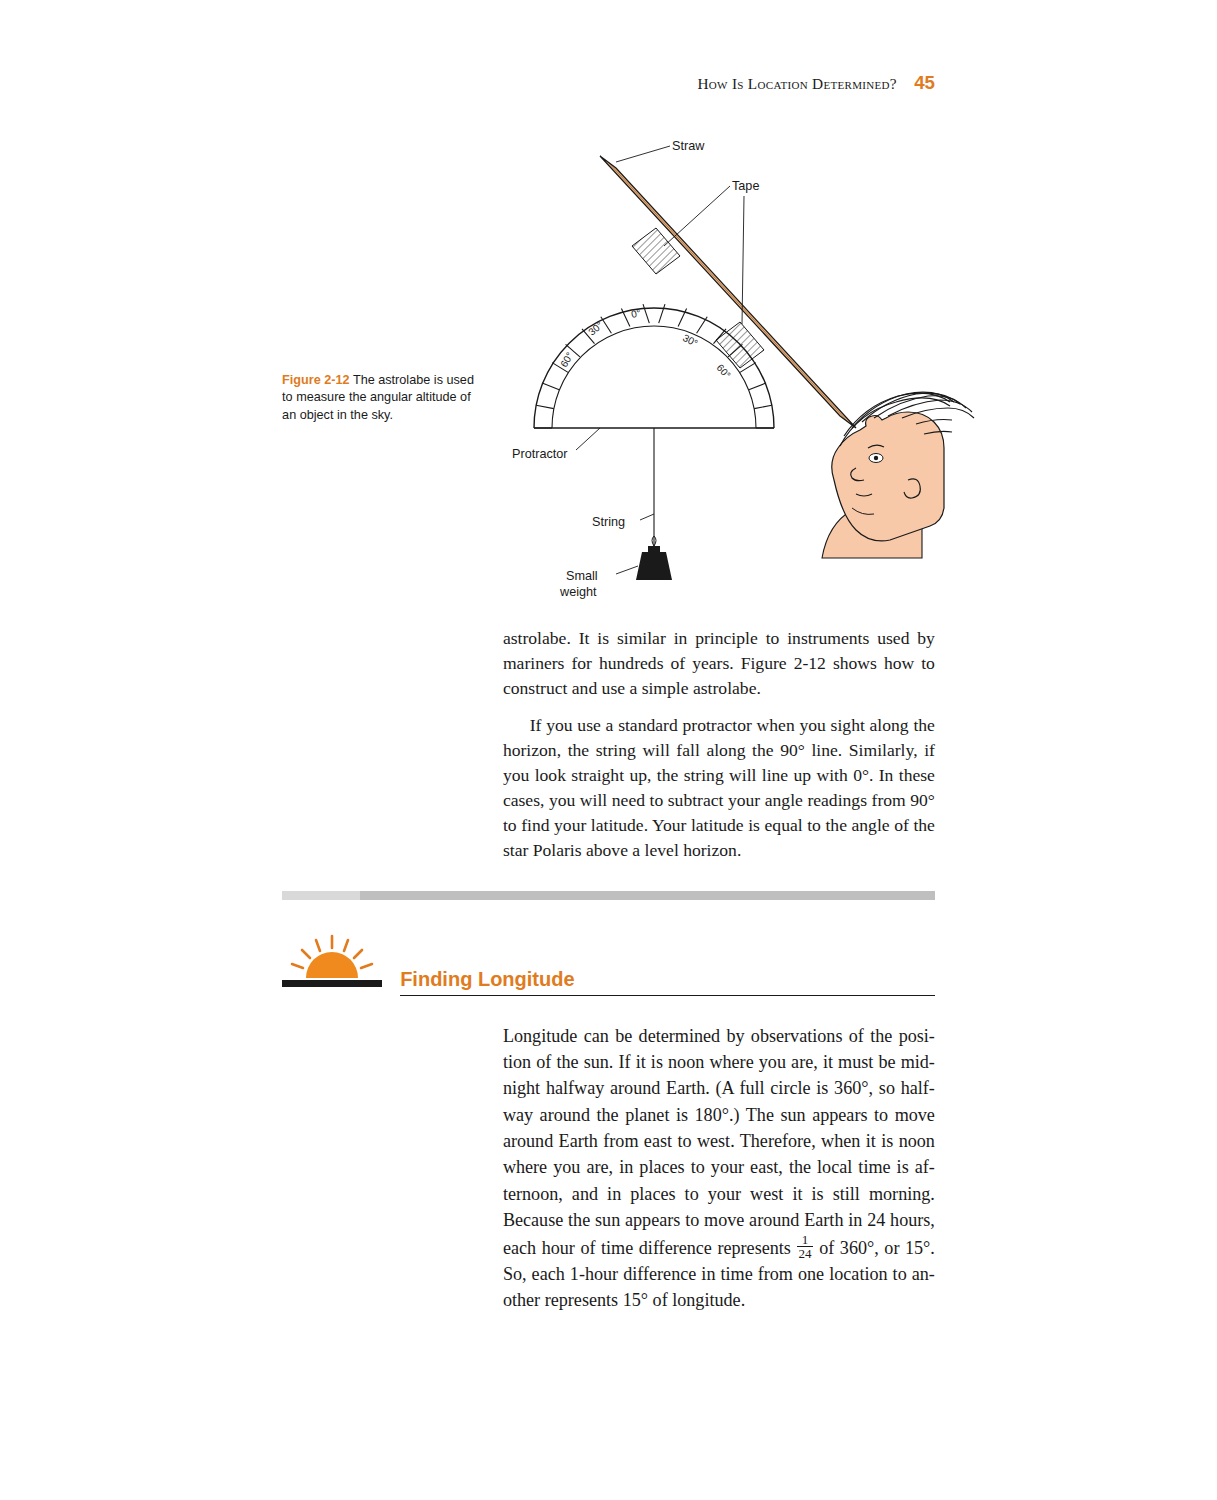How Is Location Determined?45
Figure 2-12 The astrolabe is used to measure the angular altitude of an object in the sky.
60° 30° 0° 30° 60° Straw Tape Protractor String Small weight
astrolabe. It is similar in principle to instruments used by mariners for hundreds of years. Figure 2-12 shows how to construct and use a simple astrolabe.
If you use a standard protractor when you sight along the horizon, the string will fall along the 90° line. Similarly, if you look straight up, the string will line up with 0°. In these cases, you will need to subtract your angle readings from 90° to find your latitude. Your latitude is equal to the angle of the star Polaris above a level horizon.
Finding Longitude
Longitude can be determined by observations of the position of the sun. If it is noon where you are, it must be midnight halfway around Earth. (A full circle is 360°, so halfway around the planet is 180°.) The sun appears to move around Earth from east to west. Therefore, when it is noon where you are, in places to your east, the local time is afternoon, and in places to your west it is still morning. Because the sun appears to move around Earth in 24 hours, each hour of time difference represents 124 of 360°, or 15°. So, each 1-hour difference in time from one location to another represents 15° of longitude.